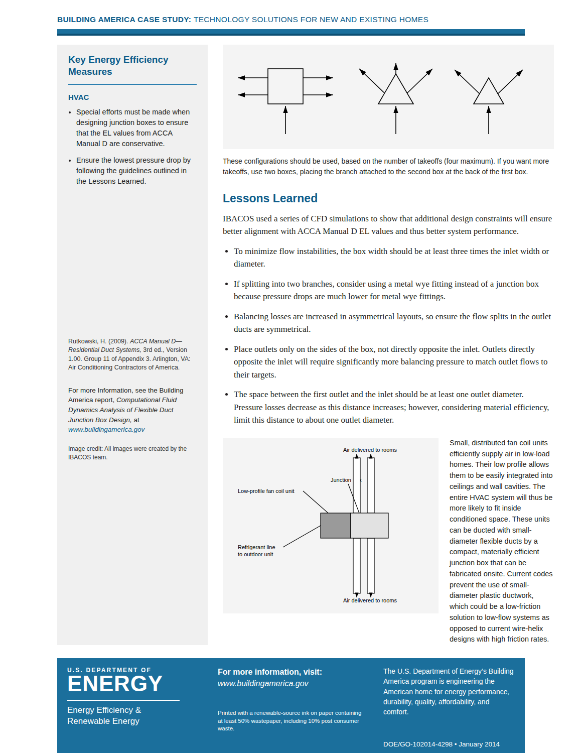Building America Case Study: Technology Solutions for New and Existing Homes
Key Energy Efficiency
Measures
HVAC
Special efforts must be made when designing junction boxes to ensure that the EL values from ACCA Manual D are conservative.
Ensure the lowest pressure drop by following the guidelines outlined in the Lessons Learned.
Rutkowski, H. (2009). ACCA Manual D—Residential Duct Systems, 3rd ed., Version 1.00. Group 11 of Appendix 3. Arlington, VA: Air Conditioning Contractors of America.
For more Information, see the Building America report, Computational Fluid Dynamics Analysis of Flexible Duct Junction Box Design, at www.buildingamerica.gov
Image credit: All images were created by the IBACOS team.
These configurations should be used, based on the number of takeoffs (four maximum). If you want more takeoffs, use two boxes, placing the branch attached to the second box at the back of the first box.
Lessons Learned
IBACOS used a series of CFD simulations to show that additional design constraints will ensure better alignment with ACCA Manual D EL values and thus better system performance.
To minimize flow instabilities, the box width should be at least three times the inlet width or diameter.
If splitting into two branches, consider using a metal wye fitting instead of a junction box because pressure drops are much lower for metal wye fittings.
Balancing losses are increased in asymmetrical layouts, so ensure the flow splits in the outlet ducts are symmetrical.
Place outlets only on the sides of the box, not directly opposite the inlet. Outlets directly opposite the inlet will require significantly more balancing pressure to match outlet flows to their targets.
The space between the first outlet and the inlet should be at least one outlet diameter. Pressure losses decrease as this distance increases; however, considering material efficiency, limit this distance to about one outlet diameter.
Air delivered to rooms Air delivered to rooms Junction box Low-profile fan coil unit Refrigerant line to outdoor unit
Small, distributed fan coil units efficiently supply air in low-load homes. Their low profile allows them to be easily integrated into ceilings and wall cavities. The entire HVAC system will thus be more likely to fit inside conditioned space. These units can be ducted with small-diameter flexible ducts by a compact, materially efficient junction box that can be fabricated onsite. Current codes prevent the use of small-diameter plastic ductwork, which could be a low-friction solution to low-flow systems as opposed to current wire-helix designs with high friction rates.
U.S. DEPARTMENT OF
ENERGY
Energy Efficiency &
Renewable Energy
For more information, visit:
www.buildingamerica.gov
Printed with a renewable-source ink on paper containing
at least 50% wastepaper, including 10% post consumer waste.
The U.S. Department of Energy’s Building America program is engineering the American home for energy performance, durability, quality, affordability, and comfort.
DOE/GO-102014-4298 • January 2014